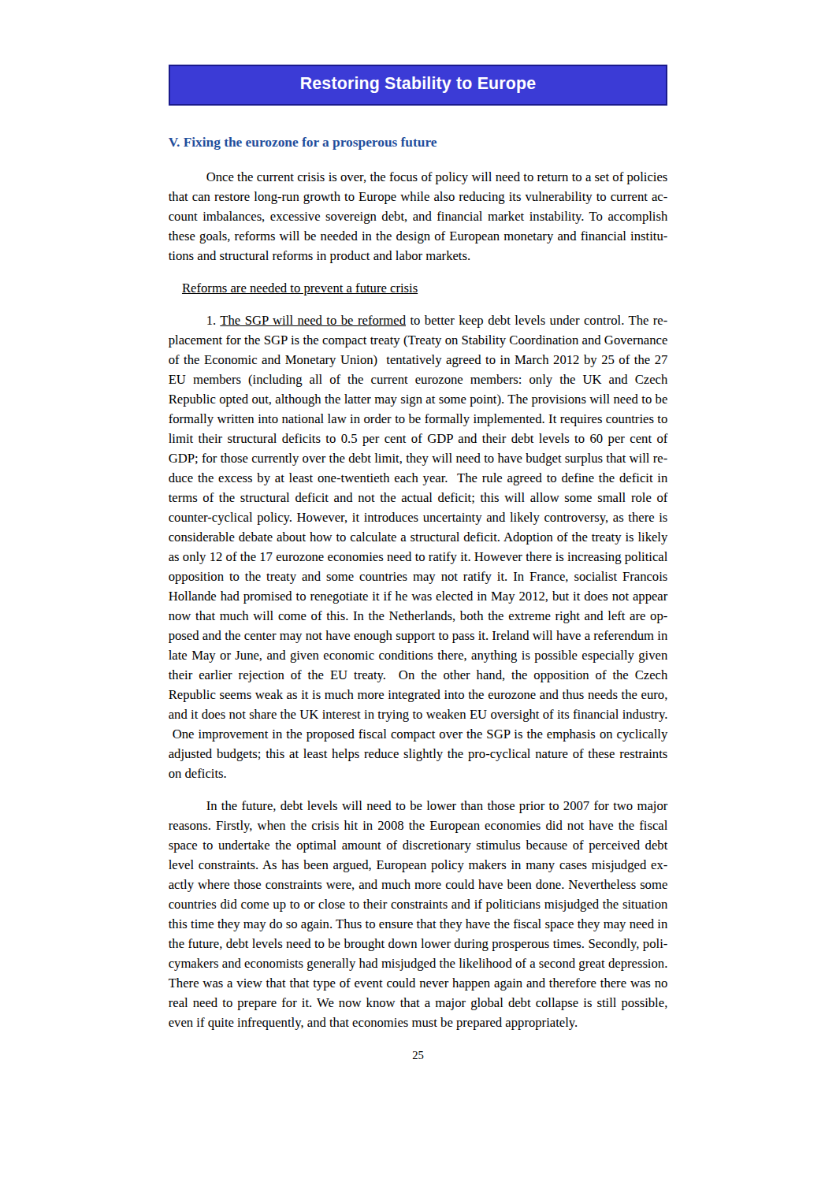Restoring Stability to Europe
V. Fixing the eurozone for a prosperous future
Once the current crisis is over, the focus of policy will need to return to a set of policies that can restore long-run growth to Europe while also reducing its vulnerability to current account imbalances, excessive sovereign debt, and financial market instability. To accomplish these goals, reforms will be needed in the design of European monetary and financial institutions and structural reforms in product and labor markets.
Reforms are needed to prevent a future crisis
1. The SGP will need to be reformed to better keep debt levels under control. The replacement for the SGP is the compact treaty (Treaty on Stability Coordination and Governance of the Economic and Monetary Union) tentatively agreed to in March 2012 by 25 of the 27 EU members (including all of the current eurozone members: only the UK and Czech Republic opted out, although the latter may sign at some point). The provisions will need to be formally written into national law in order to be formally implemented. It requires countries to limit their structural deficits to 0.5 per cent of GDP and their debt levels to 60 per cent of GDP; for those currently over the debt limit, they will need to have budget surplus that will reduce the excess by at least one-twentieth each year. The rule agreed to define the deficit in terms of the structural deficit and not the actual deficit; this will allow some small role of counter-cyclical policy. However, it introduces uncertainty and likely controversy, as there is considerable debate about how to calculate a structural deficit. Adoption of the treaty is likely as only 12 of the 17 eurozone economies need to ratify it. However there is increasing political opposition to the treaty and some countries may not ratify it. In France, socialist Francois Hollande had promised to renegotiate it if he was elected in May 2012, but it does not appear now that much will come of this. In the Netherlands, both the extreme right and left are opposed and the center may not have enough support to pass it. Ireland will have a referendum in late May or June, and given economic conditions there, anything is possible especially given their earlier rejection of the EU treaty. On the other hand, the opposition of the Czech Republic seems weak as it is much more integrated into the eurozone and thus needs the euro, and it does not share the UK interest in trying to weaken EU oversight of its financial industry. One improvement in the proposed fiscal compact over the SGP is the emphasis on cyclically adjusted budgets; this at least helps reduce slightly the pro-cyclical nature of these restraints on deficits.
In the future, debt levels will need to be lower than those prior to 2007 for two major reasons. Firstly, when the crisis hit in 2008 the European economies did not have the fiscal space to undertake the optimal amount of discretionary stimulus because of perceived debt level constraints. As has been argued, European policy makers in many cases misjudged exactly where those constraints were, and much more could have been done. Nevertheless some countries did come up to or close to their constraints and if politicians misjudged the situation this time they may do so again. Thus to ensure that they have the fiscal space they may need in the future, debt levels need to be brought down lower during prosperous times. Secondly, policymakers and economists generally had misjudged the likelihood of a second great depression. There was a view that that type of event could never happen again and therefore there was no real need to prepare for it. We now know that a major global debt collapse is still possible, even if quite infrequently, and that economies must be prepared appropriately.
25